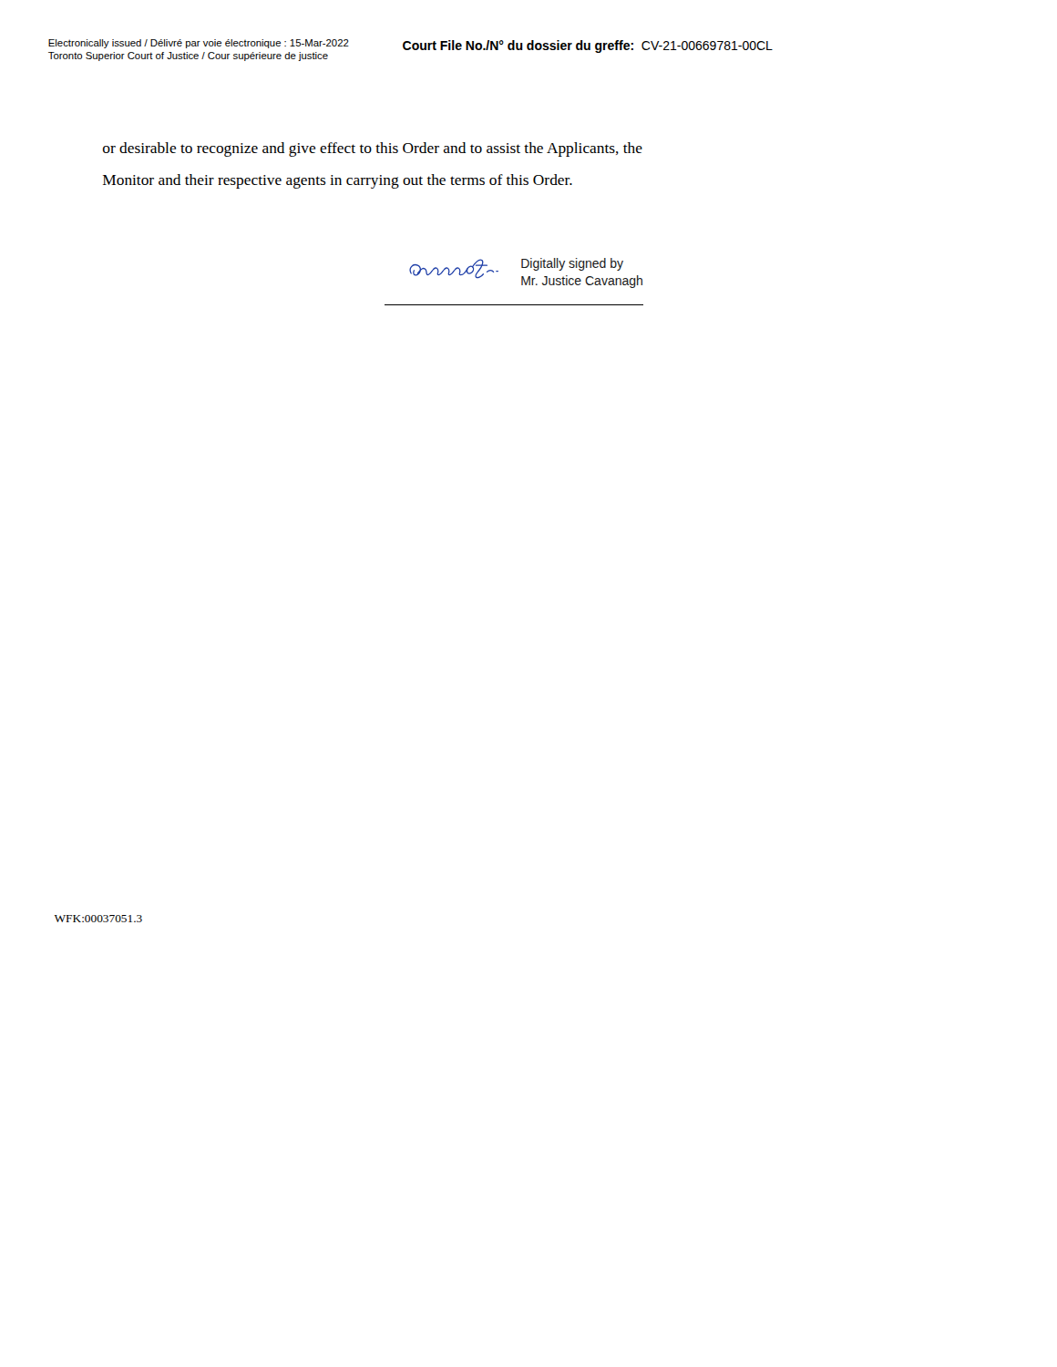Electronically issued / Délivré par voie électronique : 15-Mar-2022
Toronto Superior Court of Justice / Cour supérieure de justice
Court File No./N° du dossier du greffe: CV-21-00669781-00CL
or desirable to recognize and give effect to this Order and to assist the Applicants, the Monitor and their respective agents in carrying out the terms of this Order.
Digitally signed by
Mr. Justice Cavanagh
WFK:00037051.3